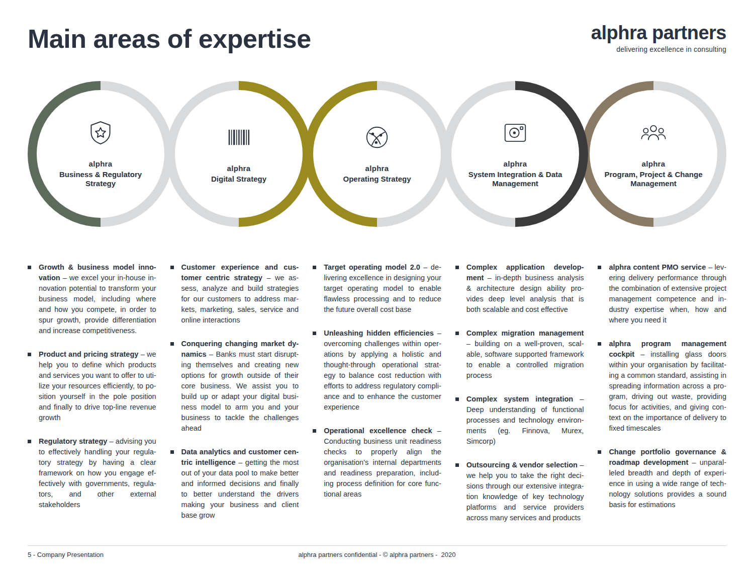Main areas of expertise
alphra partners
delivering excellence in consulting
alphra Business & Regulatory Strategy
alphra Digital Strategy
alphra Operating Strategy
alphra System Integration & Data Management
alphra Program, Project & Change Management
Growth & business model innovation – we excel your in-house innovation potential to transform your business model, including where and how you compete, in order to spur growth, provide differentiation and increase competitiveness.
Product and pricing strategy – we help you to define which products and services you want to offer to utilize your resources efficiently, to position yourself in the pole position and finally to drive top-line revenue growth
Regulatory strategy – advising you to effectively handling your regulatory strategy by having a clear framework on how you engage effectively with governments, regulators, and other external stakeholders
Customer experience and customer centric strategy – we assess, analyze and build strategies for our customers to address markets, marketing, sales, service and online interactions
Conquering changing market dynamics – Banks must start disrupting themselves and creating new options for growth outside of their core business. We assist you to build up or adapt your digital business model to arm you and your business to tackle the challenges ahead
Data analytics and customer centric intelligence – getting the most out of your data pool to make better and informed decisions and finally to better understand the drivers making your business and client base grow
Target operating model 2.0 – delivering excellence in designing your target operating model to enable flawless processing and to reduce the future overall cost base
Unleashing hidden efficiencies – overcoming challenges within operations by applying a holistic and thought-through operational strategy to balance cost reduction with efforts to address regulatory compliance and to enhance the customer experience
Operational excellence check – Conducting business unit readiness checks to properly align the organisation's internal departments and readiness preparation, including process definition for core functional areas
Complex application development – in-depth business analysis & architecture design ability provides deep level analysis that is both scalable and cost effective
Complex migration management – building on a well-proven, scalable, software supported framework to enable a controlled migration process
Complex system integration – Deep understanding of functional processes and technology environments (eg. Finnova, Murex, Simcorp)
Outsourcing & vendor selection – we help you to take the right decisions through our extensive integration knowledge of key technology platforms and service providers across many services and products
alphra content PMO service – levering delivery performance through the combination of extensive project management competence and industry expertise when, how and where you need it
alphra program management cockpit – installing glass doors within your organisation by facilitating a common standard, assisting in spreading information across a program, driving out waste, providing focus for activities, and giving context on the importance of delivery to fixed timescales
Change portfolio governance & roadmap development – unparalleled breadth and depth of experience in using a wide range of technology solutions provides a sound basis for estimations
5 - Company Presentation
alphra partners confidential - © alphra partners - 2020